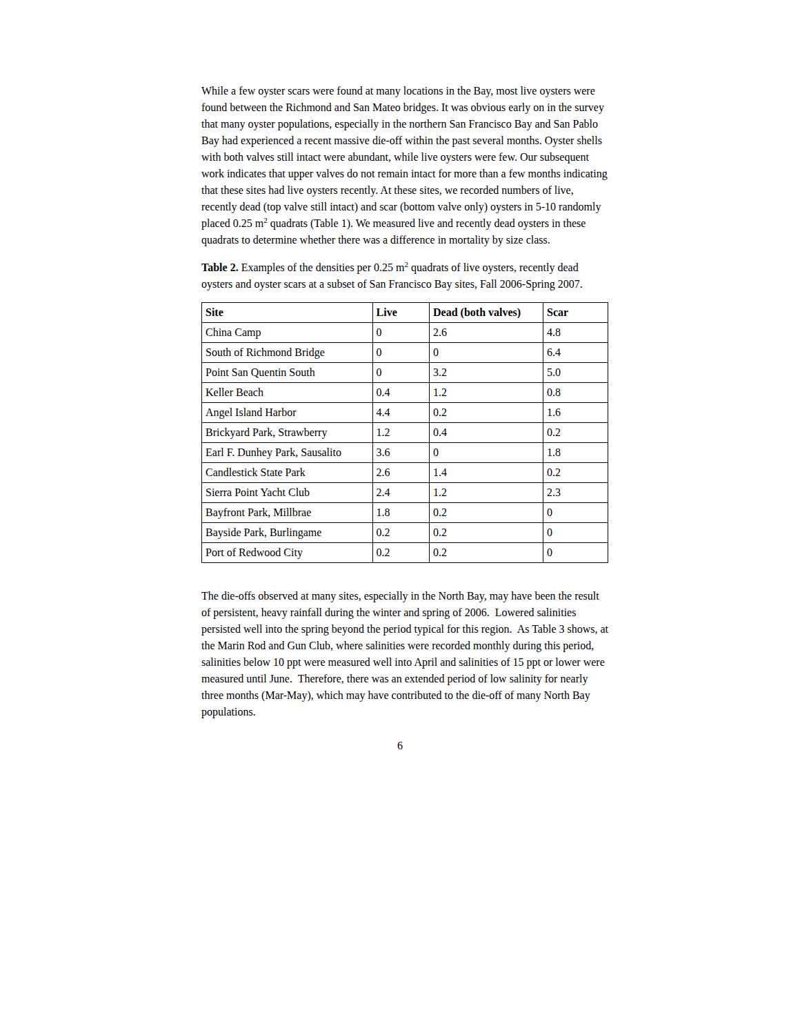While a few oyster scars were found at many locations in the Bay, most live oysters were found between the Richmond and San Mateo bridges. It was obvious early on in the survey that many oyster populations, especially in the northern San Francisco Bay and San Pablo Bay had experienced a recent massive die-off within the past several months. Oyster shells with both valves still intact were abundant, while live oysters were few. Our subsequent work indicates that upper valves do not remain intact for more than a few months indicating that these sites had live oysters recently. At these sites, we recorded numbers of live, recently dead (top valve still intact) and scar (bottom valve only) oysters in 5-10 randomly placed 0.25 m2 quadrats (Table 1). We measured live and recently dead oysters in these quadrats to determine whether there was a difference in mortality by size class.
Table 2. Examples of the densities per 0.25 m2 quadrats of live oysters, recently dead oysters and oyster scars at a subset of San Francisco Bay sites, Fall 2006-Spring 2007.
| Site | Live | Dead (both valves) | Scar |
| --- | --- | --- | --- |
| China Camp | 0 | 2.6 | 4.8 |
| South of Richmond Bridge | 0 | 0 | 6.4 |
| Point San Quentin South | 0 | 3.2 | 5.0 |
| Keller Beach | 0.4 | 1.2 | 0.8 |
| Angel Island Harbor | 4.4 | 0.2 | 1.6 |
| Brickyard Park, Strawberry | 1.2 | 0.4 | 0.2 |
| Earl F. Dunhey Park, Sausalito | 3.6 | 0 | 1.8 |
| Candlestick State Park | 2.6 | 1.4 | 0.2 |
| Sierra Point Yacht Club | 2.4 | 1.2 | 2.3 |
| Bayfront Park, Millbrae | 1.8 | 0.2 | 0 |
| Bayside Park, Burlingame | 0.2 | 0.2 | 0 |
| Port of Redwood City | 0.2 | 0.2 | 0 |
The die-offs observed at many sites, especially in the North Bay, may have been the result of persistent, heavy rainfall during the winter and spring of 2006. Lowered salinities persisted well into the spring beyond the period typical for this region. As Table 3 shows, at the Marin Rod and Gun Club, where salinities were recorded monthly during this period, salinities below 10 ppt were measured well into April and salinities of 15 ppt or lower were measured until June. Therefore, there was an extended period of low salinity for nearly three months (Mar-May), which may have contributed to the die-off of many North Bay populations.
6